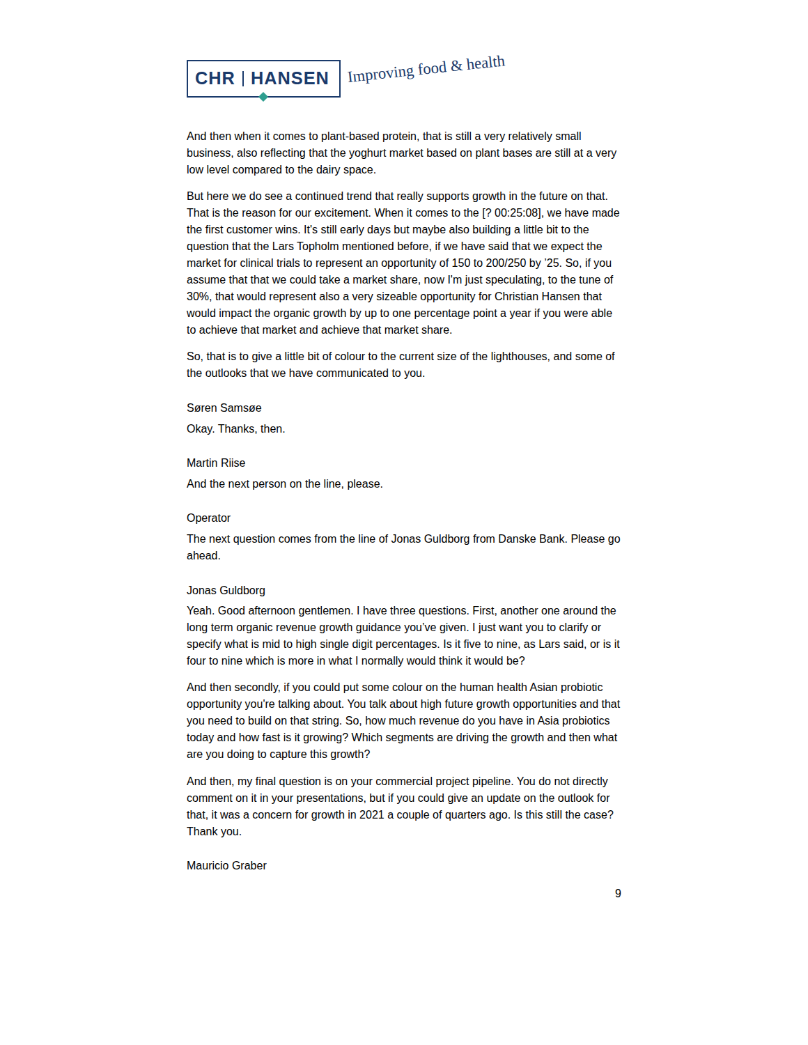CHR HANSEN
Improving food & health
And then when it comes to plant-based protein, that is still a very relatively small business, also reflecting that the yoghurt market based on plant bases are still at a very low level compared to the dairy space.
But here we do see a continued trend that really supports growth in the future on that. That is the reason for our excitement. When it comes to the [? 00:25:08], we have made the first customer wins. It's still early days but maybe also building a little bit to the question that the Lars Topholm mentioned before, if we have said that we expect the market for clinical trials to represent an opportunity of 150 to 200/250 by ’25. So, if you assume that that we could take a market share, now I'm just speculating, to the tune of 30%, that would represent also a very sizeable opportunity for Christian Hansen that would impact the organic growth by up to one percentage point a year if you were able to achieve that market and achieve that market share.
So, that is to give a little bit of colour to the current size of the lighthouses, and some of the outlooks that we have communicated to you.
Søren Samsøe
Okay. Thanks, then.
Martin Riise
And the next person on the line, please.
Operator
The next question comes from the line of Jonas Guldborg from Danske Bank. Please go ahead.
Jonas Guldborg
Yeah. Good afternoon gentlemen. I have three questions. First, another one around the long term organic revenue growth guidance you’ve given. I just want you to clarify or specify what is mid to high single digit percentages. Is it five to nine, as Lars said, or is it four to nine which is more in what I normally would think it would be?
And then secondly, if you could put some colour on the human health Asian probiotic opportunity you're talking about. You talk about high future growth opportunities and that you need to build on that string. So, how much revenue do you have in Asia probiotics today and how fast is it growing? Which segments are driving the growth and then what are you doing to capture this growth?
And then, my final question is on your commercial project pipeline. You do not directly comment on it in your presentations, but if you could give an update on the outlook for that, it was a concern for growth in 2021 a couple of quarters ago. Is this still the case? Thank you.
Mauricio Graber
9